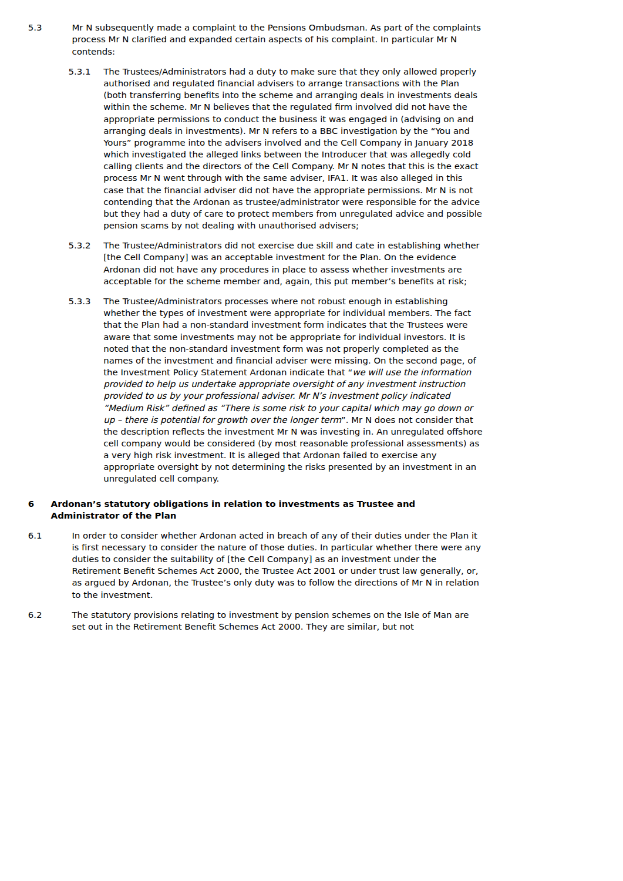5.3
Mr N subsequently made a complaint to the Pensions Ombudsman. As part of the complaints process Mr N clarified and expanded certain aspects of his complaint. In particular Mr N contends:
5.3.1
The Trustees/Administrators had a duty to make sure that they only allowed properly authorised and regulated financial advisers to arrange transactions with the Plan (both transferring benefits into the scheme and arranging deals in investments deals within the scheme. Mr N believes that the regulated firm involved did not have the appropriate permissions to conduct the business it was engaged in (advising on and arranging deals in investments). Mr N refers to a BBC investigation by the “You and Yours” programme into the advisers involved and the Cell Company in January 2018 which investigated the alleged links between the Introducer that was allegedly cold calling clients and the directors of the Cell Company. Mr N notes that this is the exact process Mr N went through with the same adviser, IFA1. It was also alleged in this case that the financial adviser did not have the appropriate permissions. Mr N is not contending that the Ardonan as trustee/administrator were responsible for the advice but they had a duty of care to protect members from unregulated advice and possible pension scams by not dealing with unauthorised advisers;
5.3.2
The Trustee/Administrators did not exercise due skill and cate in establishing whether [the Cell Company] was an acceptable investment for the Plan. On the evidence Ardonan did not have any procedures in place to assess whether investments are acceptable for the scheme member and, again, this put member’s benefits at risk;
5.3.3
The Trustee/Administrators processes where not robust enough in establishing whether the types of investment were appropriate for individual members. The fact that the Plan had a non-standard investment form indicates that the Trustees were aware that some investments may not be appropriate for individual investors. It is noted that the non-standard investment form was not properly completed as the names of the investment and financial adviser were missing. On the second page, of the Investment Policy Statement Ardonan indicate that “we will use the information provided to help us undertake appropriate oversight of any investment instruction provided to us by your professional adviser. Mr N’s investment policy indicated “Medium Risk” defined as “There is some risk to your capital which may go down or up – there is potential for growth over the longer term”. Mr N does not consider that the description reflects the investment Mr N was investing in. An unregulated offshore cell company would be considered (by most reasonable professional assessments) as a very high risk investment. It is alleged that Ardonan failed to exercise any appropriate oversight by not determining the risks presented by an investment in an unregulated cell company.
6 Ardonan’s statutory obligations in relation to investments as Trustee and Administrator of the Plan
6.1
In order to consider whether Ardonan acted in breach of any of their duties under the Plan it is first necessary to consider the nature of those duties. In particular whether there were any duties to consider the suitability of [the Cell Company] as an investment under the Retirement Benefit Schemes Act 2000, the Trustee Act 2001 or under trust law generally, or, as argued by Ardonan, the Trustee’s only duty was to follow the directions of Mr N in relation to the investment.
6.2
The statutory provisions relating to investment by pension schemes on the Isle of Man are set out in the Retirement Benefit Schemes Act 2000. They are similar, but not